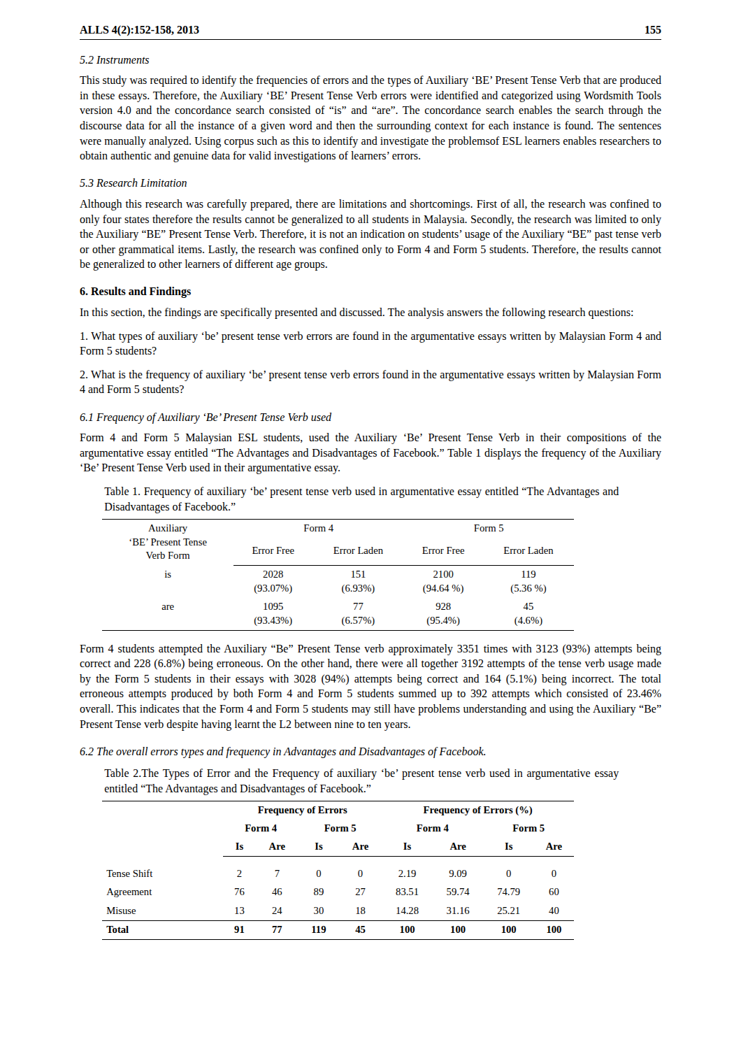ALLS 4(2):152-158, 2013 155
5.2 Instruments
This study was required to identify the frequencies of errors and the types of Auxiliary ‘BE’ Present Tense Verb that are produced in these essays. Therefore, the Auxiliary ‘BE’ Present Tense Verb errors were identified and categorized using Wordsmith Tools version 4.0 and the concordance search consisted of “is” and “are”. The concordance search enables the search through the discourse data for all the instance of a given word and then the surrounding context for each instance is found. The sentences were manually analyzed. Using corpus such as this to identify and investigate the problemsof ESL learners enables researchers to obtain authentic and genuine data for valid investigations of learners’ errors.
5.3 Research Limitation
Although this research was carefully prepared, there are limitations and shortcomings. First of all, the research was confined to only four states therefore the results cannot be generalized to all students in Malaysia. Secondly, the research was limited to only the Auxiliary “BE” Present Tense Verb. Therefore, it is not an indication on students’ usage of the Auxiliary “BE” past tense verb or other grammatical items. Lastly, the research was confined only to Form 4 and Form 5 students. Therefore, the results cannot be generalized to other learners of different age groups.
6. Results and Findings
In this section, the findings are specifically presented and discussed. The analysis answers the following research questions:
1. What types of auxiliary ‘be’ present tense verb errors are found in the argumentative essays written by Malaysian Form 4 and Form 5 students?
2. What is the frequency of auxiliary ‘be’ present tense verb errors found in the argumentative essays written by Malaysian Form 4 and Form 5 students?
6.1 Frequency of Auxiliary ‘Be’ Present Tense Verb used
Form 4 and Form 5 Malaysian ESL students, used the Auxiliary ‘Be’ Present Tense Verb in their compositions of the argumentative essay entitled “The Advantages and Disadvantages of Facebook.” Table 1 displays the frequency of the Auxiliary ‘Be’ Present Tense Verb used in their argumentative essay.
Table 1. Frequency of auxiliary ‘be’ present tense verb used in argumentative essay entitled “The Advantages and Disadvantages of Facebook.”
| Auxiliary ‘BE’ Present Tense Verb Form | Form 4 | Form 5 |
| Error Free | Error Laden | Error Free | Error Laden |
| is | 2028 (93.07%) | 151 (6.93%) | 2100 (94.64 %) | 119 (5.36 %) |
| are | 1095 (93.43%) | 77 (6.57%) | 928 (95.4%) | 45 (4.6%) |
Form 4 students attempted the Auxiliary “Be” Present Tense verb approximately 3351 times with 3123 (93%) attempts being correct and 228 (6.8%) being erroneous. On the other hand, there were all together 3192 attempts of the tense verb usage made by the Form 5 students in their essays with 3028 (94%) attempts being correct and 164 (5.1%) being incorrect. The total erroneous attempts produced by both Form 4 and Form 5 students summed up to 392 attempts which consisted of 23.46% overall. This indicates that the Form 4 and Form 5 students may still have problems understanding and using the Auxiliary “Be” Present Tense verb despite having learnt the L2 between nine to ten years.
6.2 The overall errors types and frequency in Advantages and Disadvantages of Facebook.
Table 2.The Types of Error and the Frequency of auxiliary ‘be’ present tense verb used in argumentative essay entitled “The Advantages and Disadvantages of Facebook.”
| | Frequency of Errors | Frequency of Errors (%) |
| Form 4 | Form 5 | Form 4 | Form 5 |
| Is | Are | Is | Are | Is | Are | Is | Are |
| Tense Shift | 2 | 7 | 0 | 0 | 2.19 | 9.09 | 0 | 0 |
| Agreement | 76 | 46 | 89 | 27 | 83.51 | 59.74 | 74.79 | 60 |
| Misuse | 13 | 24 | 30 | 18 | 14.28 | 31.16 | 25.21 | 40 |
| Total | 91 | 77 | 119 | 45 | 100 | 100 | 100 | 100 |